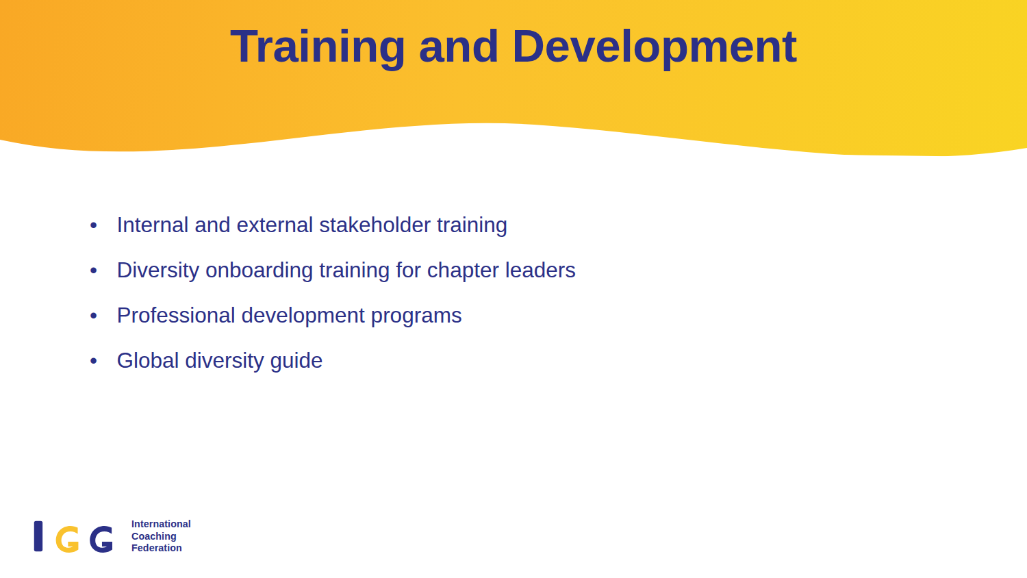Training and Development
Internal and external stakeholder training
Diversity onboarding training for chapter leaders
Professional development programs
Global diversity guide
International
Coaching
Federation